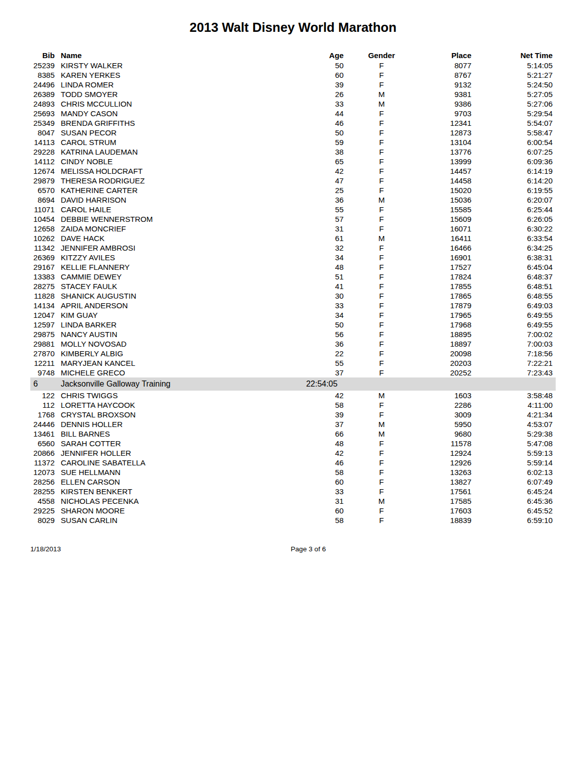2013 Walt Disney World Marathon
| Bib | Name | Age | Gender | Place | Net Time |
| --- | --- | --- | --- | --- | --- |
| 25239 | KIRSTY WALKER | 50 | F | 8077 | 5:14:05 |
| 8385 | KAREN YERKES | 60 | F | 8767 | 5:21:27 |
| 24496 | LINDA ROMER | 39 | F | 9132 | 5:24:50 |
| 26389 | TODD SMOYER | 26 | M | 9381 | 5:27:05 |
| 24893 | CHRIS MCCULLION | 33 | M | 9386 | 5:27:06 |
| 25693 | MANDY CASON | 44 | F | 9703 | 5:29:54 |
| 25349 | BRENDA GRIFFITHS | 46 | F | 12341 | 5:54:07 |
| 8047 | SUSAN PECOR | 50 | F | 12873 | 5:58:47 |
| 14113 | CAROL STRUM | 59 | F | 13104 | 6:00:54 |
| 29228 | KATRINA LAUDEMAN | 38 | F | 13776 | 6:07:25 |
| 14112 | CINDY NOBLE | 65 | F | 13999 | 6:09:36 |
| 12674 | MELISSA HOLDCRAFT | 42 | F | 14457 | 6:14:19 |
| 29879 | THERESA RODRIGUEZ | 47 | F | 14458 | 6:14:20 |
| 6570 | KATHERINE CARTER | 25 | F | 15020 | 6:19:55 |
| 8694 | DAVID HARRISON | 36 | M | 15036 | 6:20:07 |
| 11071 | CAROL HAILE | 55 | F | 15585 | 6:25:44 |
| 10454 | DEBBIE WENNERSTROM | 57 | F | 15609 | 6:26:05 |
| 12658 | ZAIDA MONCRIEF | 31 | F | 16071 | 6:30:22 |
| 10262 | DAVE HACK | 61 | M | 16411 | 6:33:54 |
| 11342 | JENNIFER AMBROSI | 32 | F | 16466 | 6:34:25 |
| 26369 | KITZZY AVILES | 34 | F | 16901 | 6:38:31 |
| 29167 | KELLIE FLANNERY | 48 | F | 17527 | 6:45:04 |
| 13383 | CAMMIE DEWEY | 51 | F | 17824 | 6:48:37 |
| 28275 | STACEY FAULK | 41 | F | 17855 | 6:48:51 |
| 11828 | SHANICK AUGUSTIN | 30 | F | 17865 | 6:48:55 |
| 14134 | APRIL ANDERSON | 33 | F | 17879 | 6:49:03 |
| 12047 | KIM GUAY | 34 | F | 17965 | 6:49:55 |
| 12597 | LINDA BARKER | 50 | F | 17968 | 6:49:55 |
| 29875 | NANCY AUSTIN | 56 | F | 18895 | 7:00:02 |
| 29881 | MOLLY NOVOSAD | 36 | F | 18897 | 7:00:03 |
| 27870 | KIMBERLY ALBIG | 22 | F | 20098 | 7:18:56 |
| 12211 | MARYJEAN KANCEL | 55 | F | 20203 | 7:22:21 |
| 9748 | MICHELE GRECO | 37 | F | 20252 | 7:23:43 |
| 6 | Jacksonville Galloway Training | 22:54:05 |
| 122 | CHRIS TWIGGS | 42 | M | 1603 | 3:58:48 |
| 112 | LORETTA HAYCOOK | 58 | F | 2286 | 4:11:00 |
| 1768 | CRYSTAL BROXSON | 39 | F | 3009 | 4:21:34 |
| 24446 | DENNIS HOLLER | 37 | M | 5950 | 4:53:07 |
| 13461 | BILL BARNES | 66 | M | 9680 | 5:29:38 |
| 6560 | SARAH COTTER | 48 | F | 11578 | 5:47:08 |
| 20866 | JENNIFER HOLLER | 42 | F | 12924 | 5:59:13 |
| 11372 | CAROLINE SABATELLA | 46 | F | 12926 | 5:59:14 |
| 12073 | SUE HELLMANN | 58 | F | 13263 | 6:02:13 |
| 28256 | ELLEN CARSON | 60 | F | 13827 | 6:07:49 |
| 28255 | KIRSTEN BENKERT | 33 | F | 17561 | 6:45:24 |
| 4558 | NICHOLAS PECENKA | 31 | M | 17585 | 6:45:36 |
| 29225 | SHARON MOORE | 60 | F | 17603 | 6:45:52 |
| 8029 | SUSAN CARLIN | 58 | F | 18839 | 6:59:10 |
1/18/2013 Page 3 of 6